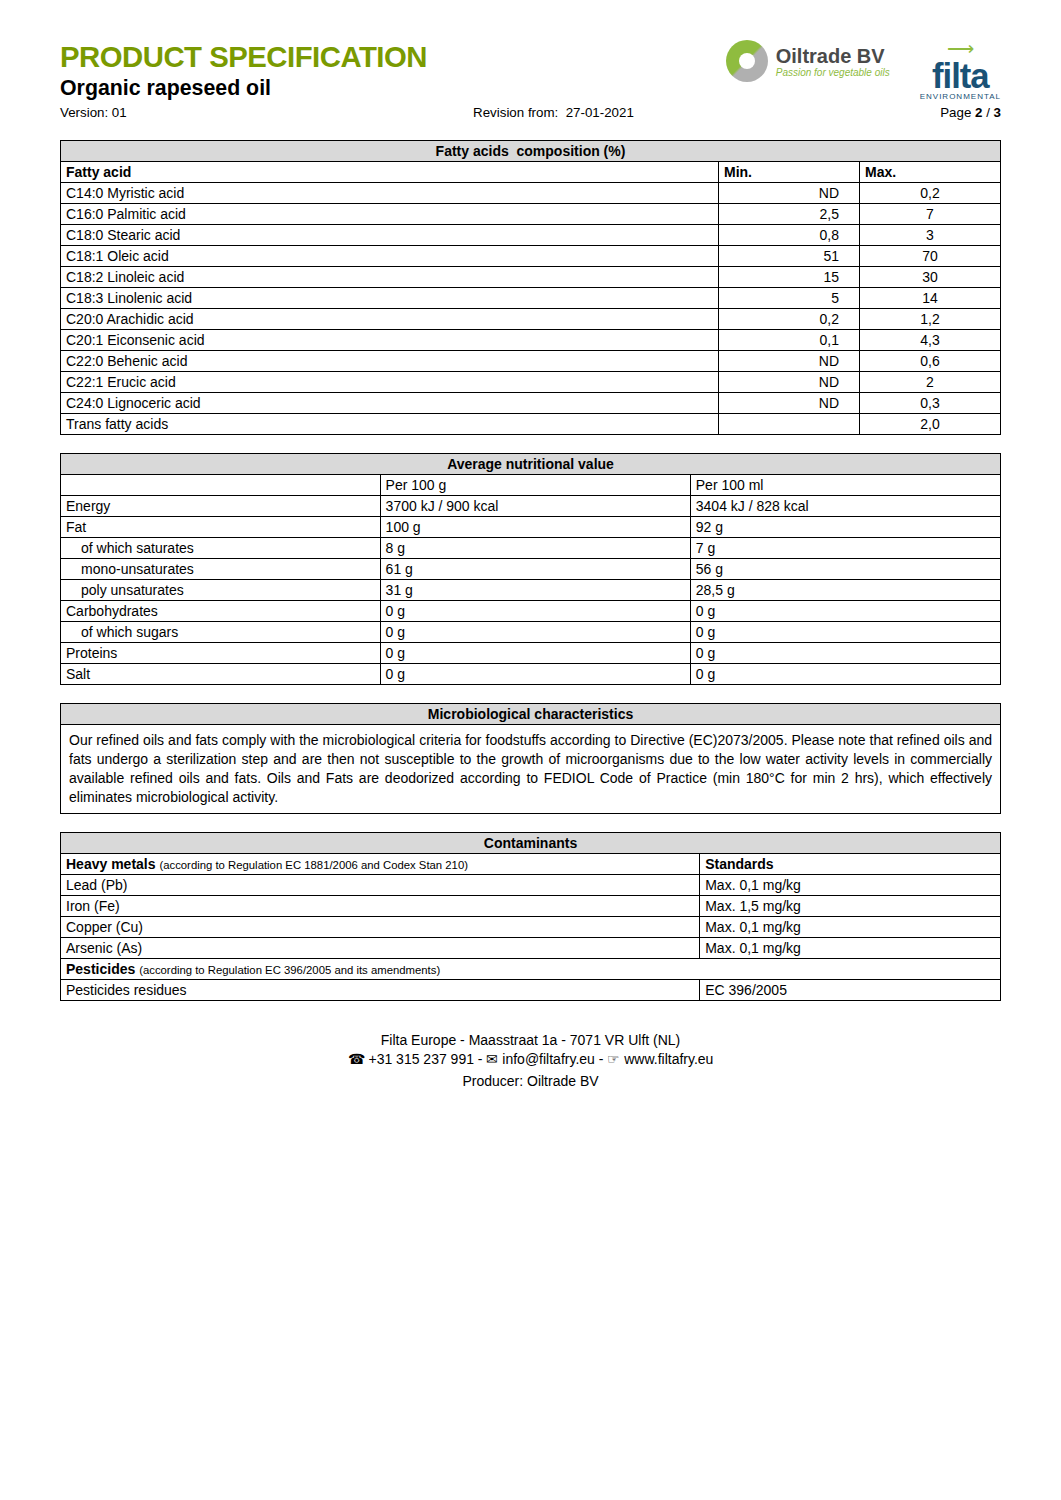Oiltrade BV
Passion for vegetable oils
⟶
filta
ENVIRONMENTAL
PRODUCT SPECIFICATION
Organic rapeseed oil
Version: 01 Revision from: 27-01-2021 Page 2 / 3
| Fatty acids composition (%) |
| Fatty acid | Min. | Max. |
| C14:0 Myristic acid | ND | 0,2 |
| C16:0 Palmitic acid | 2,5 | 7 |
| C18:0 Stearic acid | 0,8 | 3 |
| C18:1 Oleic acid | 51 | 70 |
| C18:2 Linoleic acid | 15 | 30 |
| C18:3 Linolenic acid | 5 | 14 |
| C20:0 Arachidic acid | 0,2 | 1,2 |
| C20:1 Eiconsenic acid | 0,1 | 4,3 |
| C22:0 Behenic acid | ND | 0,6 |
| C22:1 Erucic acid | ND | 2 |
| C24:0 Lignoceric acid | ND | 0,3 |
| Trans fatty acids | | 2,0 |
| Average nutritional value |
| | Per 100 g | Per 100 ml |
| Energy | 3700 kJ / 900 kcal | 3404 kJ / 828 kcal |
| Fat | 100 g | 92 g |
| of which saturates | 8 g | 7 g |
| mono-unsaturates | 61 g | 56 g |
| poly unsaturates | 31 g | 28,5 g |
| Carbohydrates | 0 g | 0 g |
| of which sugars | 0 g | 0 g |
| Proteins | 0 g | 0 g |
| Salt | 0 g | 0 g |
Microbiological characteristics
Our refined oils and fats comply with the microbiological criteria for foodstuffs according to Directive (EC)2073/2005. Please note that refined oils and fats undergo a sterilization step and are then not susceptible to the growth of microorganisms due to the low water activity levels in commercially available refined oils and fats. Oils and Fats are deodorized according to FEDIOL Code of Practice (min 180°C for min 2 hrs), which effectively eliminates microbiological activity.
| Contaminants |
| Heavy metals (according to Regulation EC 1881/2006 and Codex Stan 210) | Standards |
| Lead (Pb) | Max. 0,1 mg/kg |
| Iron (Fe) | Max. 1,5 mg/kg |
| Copper (Cu) | Max. 0,1 mg/kg |
| Arsenic (As) | Max. 0,1 mg/kg |
| Pesticides (according to Regulation EC 396/2005 and its amendments) |
| Pesticides residues | EC 396/2005 |
Filta Europe - Maasstraat 1a - 7071 VR Ulft (NL)
☎ +31 315 237 991 - ✉ info@filtafry.eu - ☞ www.filtafry.eu
Producer: Oiltrade BV